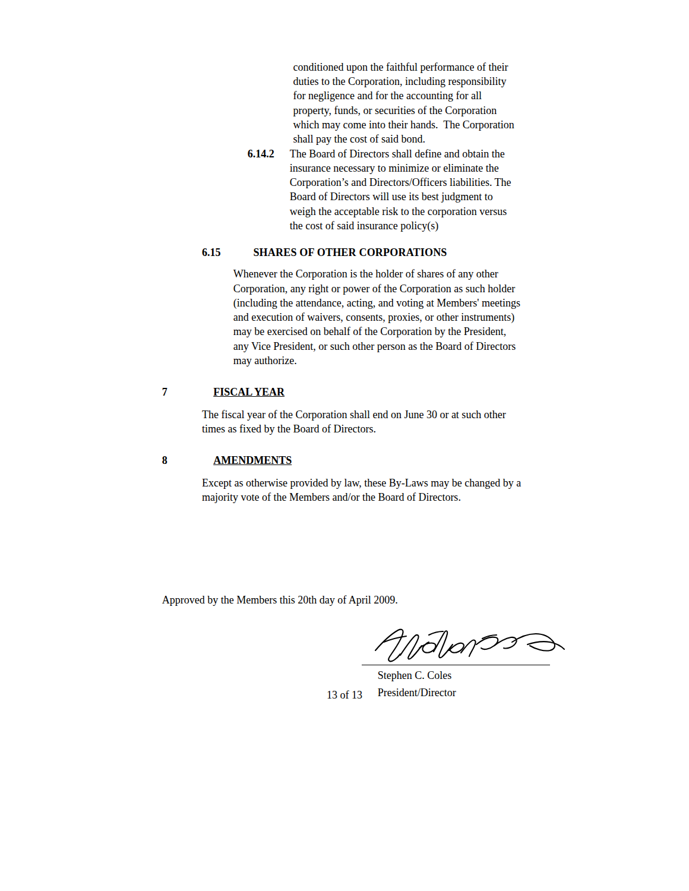conditioned upon the faithful performance of their duties to the Corporation, including responsibility for negligence and for the accounting for all property, funds, or securities of the Corporation which may come into their hands. The Corporation shall pay the cost of said bond.
6.14.2 The Board of Directors shall define and obtain the insurance necessary to minimize or eliminate the Corporation’s and Directors/Officers liabilities. The Board of Directors will use its best judgment to weigh the acceptable risk to the corporation versus the cost of said insurance policy(s)
6.15 SHARES OF OTHER CORPORATIONS
Whenever the Corporation is the holder of shares of any other Corporation, any right or power of the Corporation as such holder (including the attendance, acting, and voting at Members' meetings and execution of waivers, consents, proxies, or other instruments) may be exercised on behalf of the Corporation by the President, any Vice President, or such other person as the Board of Directors may authorize.
7 FISCAL YEAR
The fiscal year of the Corporation shall end on June 30 or at such other times as fixed by the Board of Directors.
8 AMENDMENTS
Except as otherwise provided by law, these By-Laws may be changed by a majority vote of the Members and/or the Board of Directors.
Approved by the Members this 20th day of April 2009.
Stephen C. Coles
President/Director
13 of 13